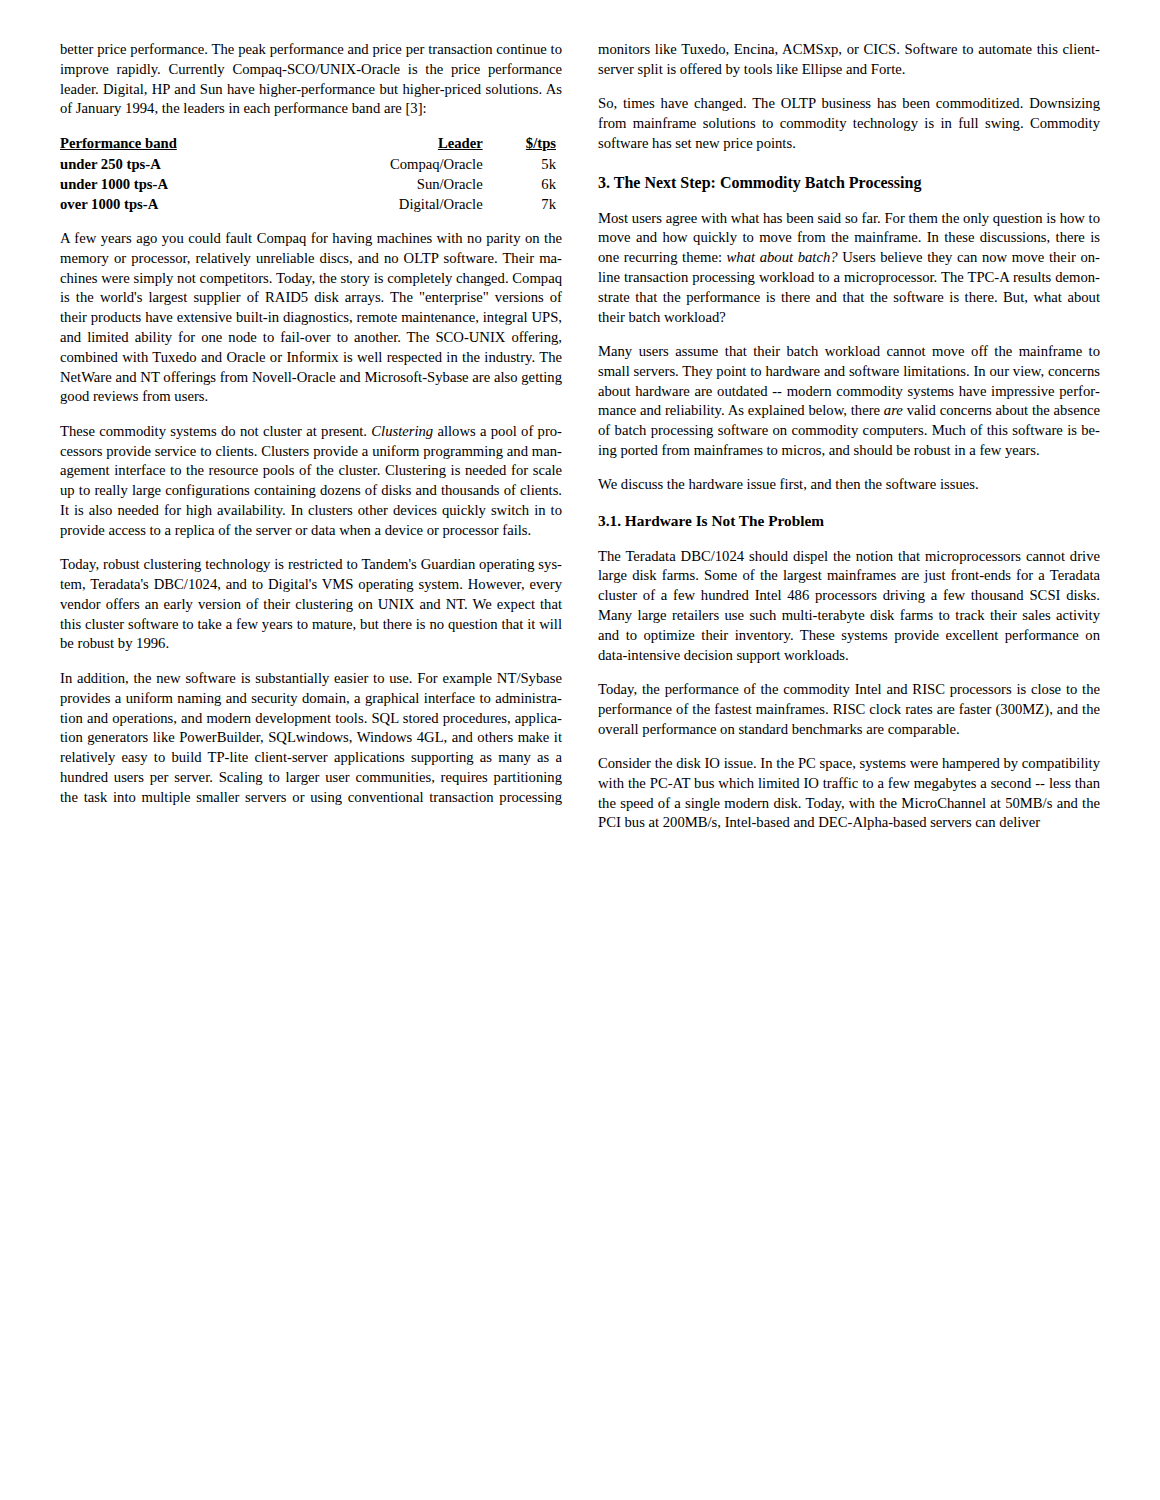better price performance. The peak performance and price per transaction continue to improve rapidly. Currently Compaq-SCO/UNIX-Oracle is the price performance leader. Digital, HP and Sun have higher-performance but higher-priced solutions. As of January 1994, the leaders in each performance band are [3]:
| Performance band | Leader | $/tps |
| --- | --- | --- |
| under 250 tps-A | Compaq/Oracle | 5k |
| under 1000 tps-A | Sun/Oracle | 6k |
| over 1000 tps-A | Digital/Oracle | 7k |
A few years ago you could fault Compaq for having machines with no parity on the memory or processor, relatively unreliable discs, and no OLTP software. Their machines were simply not competitors. Today, the story is completely changed. Compaq is the world's largest supplier of RAID5 disk arrays. The "enterprise" versions of their products have extensive built-in diagnostics, remote maintenance, integral UPS, and limited ability for one node to fail-over to another. The SCO-UNIX offering, combined with Tuxedo and Oracle or Informix is well respected in the industry. The NetWare and NT offerings from Novell-Oracle and Microsoft-Sybase are also getting good reviews from users.
These commodity systems do not cluster at present. Clustering allows a pool of processors provide service to clients. Clusters provide a uniform programming and management interface to the resource pools of the cluster. Clustering is needed for scale up to really large configurations containing dozens of disks and thousands of clients. It is also needed for high availability. In clusters other devices quickly switch in to provide access to a replica of the server or data when a device or processor fails.
Today, robust clustering technology is restricted to Tandem's Guardian operating system, Teradata's DBC/1024, and to Digital's VMS operating system. However, every vendor offers an early version of their clustering on UNIX and NT. We expect that this cluster software to take a few years to mature, but there is no question that it will be robust by 1996.
In addition, the new software is substantially easier to use. For example NT/Sybase provides a uniform naming and security domain, a graphical interface to administration and operations, and modern development tools. SQL stored procedures, application generators like PowerBuilder, SQLwindows, Windows 4GL, and others make it relatively easy to build TP-lite client-server applications supporting as many as a hundred users per server. Scaling to larger user communities, requires partitioning the task into multiple smaller servers or using conventional transaction processing monitors like Tuxedo, Encina, ACMSxp, or CICS. Software to automate this client-server split is offered by tools like Ellipse and Forte.
So, times have changed. The OLTP business has been commoditized. Downsizing from mainframe solutions to commodity technology is in full swing. Commodity software has set new price points.
3. The Next Step: Commodity Batch Processing
Most users agree with what has been said so far. For them the only question is how to move and how quickly to move from the mainframe. In these discussions, there is one recurring theme: what about batch? Users believe they can now move their online transaction processing workload to a microprocessor. The TPC-A results demonstrate that the performance is there and that the software is there. But, what about their batch workload?
Many users assume that their batch workload cannot move off the mainframe to small servers. They point to hardware and software limitations. In our view, concerns about hardware are outdated -- modern commodity systems have impressive performance and reliability. As explained below, there are valid concerns about the absence of batch processing software on commodity computers. Much of this software is being ported from mainframes to micros, and should be robust in a few years.
We discuss the hardware issue first, and then the software issues.
3.1. Hardware Is Not The Problem
The Teradata DBC/1024 should dispel the notion that microprocessors cannot drive large disk farms. Some of the largest mainframes are just front-ends for a Teradata cluster of a few hundred Intel 486 processors driving a few thousand SCSI disks. Many large retailers use such multi-terabyte disk farms to track their sales activity and to optimize their inventory. These systems provide excellent performance on data-intensive decision support workloads.
Today, the performance of the commodity Intel and RISC processors is close to the performance of the fastest mainframes. RISC clock rates are faster (300MZ), and the overall performance on standard benchmarks are comparable.
Consider the disk IO issue. In the PC space, systems were hampered by compatibility with the PC-AT bus which limited IO traffic to a few megabytes a second -- less than the speed of a single modern disk. Today, with the MicroChannel at 50MB/s and the PCI bus at 200MB/s, Intel-based and DEC-Alpha-based servers can deliver